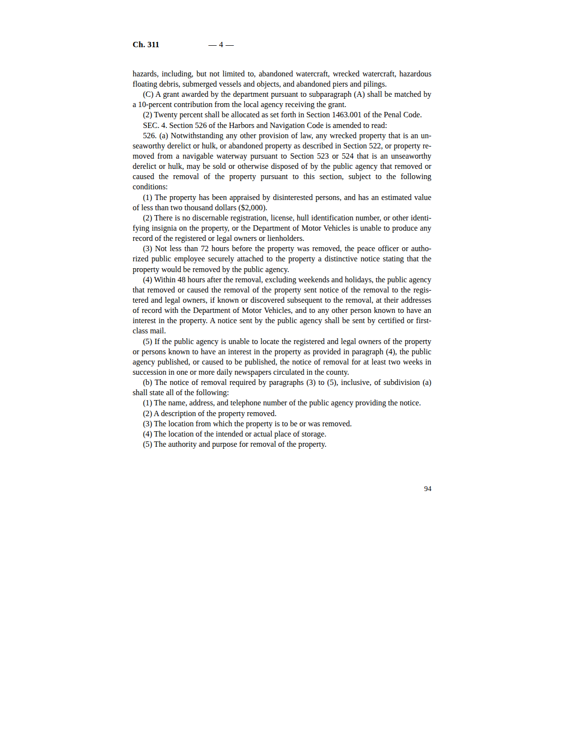Ch. 311 — 4 —
hazards, including, but not limited to, abandoned watercraft, wrecked watercraft, hazardous floating debris, submerged vessels and objects, and abandoned piers and pilings.
(C) A grant awarded by the department pursuant to subparagraph (A) shall be matched by a 10-percent contribution from the local agency receiving the grant.
(2) Twenty percent shall be allocated as set forth in Section 1463.001 of the Penal Code.
SEC. 4. Section 526 of the Harbors and Navigation Code is amended to read:
526. (a) Notwithstanding any other provision of law, any wrecked property that is an unseaworthy derelict or hulk, or abandoned property as described in Section 522, or property removed from a navigable waterway pursuant to Section 523 or 524 that is an unseaworthy derelict or hulk, may be sold or otherwise disposed of by the public agency that removed or caused the removal of the property pursuant to this section, subject to the following conditions:
(1) The property has been appraised by disinterested persons, and has an estimated value of less than two thousand dollars ($2,000).
(2) There is no discernable registration, license, hull identification number, or other identifying insignia on the property, or the Department of Motor Vehicles is unable to produce any record of the registered or legal owners or lienholders.
(3) Not less than 72 hours before the property was removed, the peace officer or authorized public employee securely attached to the property a distinctive notice stating that the property would be removed by the public agency.
(4) Within 48 hours after the removal, excluding weekends and holidays, the public agency that removed or caused the removal of the property sent notice of the removal to the registered and legal owners, if known or discovered subsequent to the removal, at their addresses of record with the Department of Motor Vehicles, and to any other person known to have an interest in the property. A notice sent by the public agency shall be sent by certified or first-class mail.
(5) If the public agency is unable to locate the registered and legal owners of the property or persons known to have an interest in the property as provided in paragraph (4), the public agency published, or caused to be published, the notice of removal for at least two weeks in succession in one or more daily newspapers circulated in the county.
(b) The notice of removal required by paragraphs (3) to (5), inclusive, of subdivision (a) shall state all of the following:
(1) The name, address, and telephone number of the public agency providing the notice.
(2) A description of the property removed.
(3) The location from which the property is to be or was removed.
(4) The location of the intended or actual place of storage.
(5) The authority and purpose for removal of the property.
94